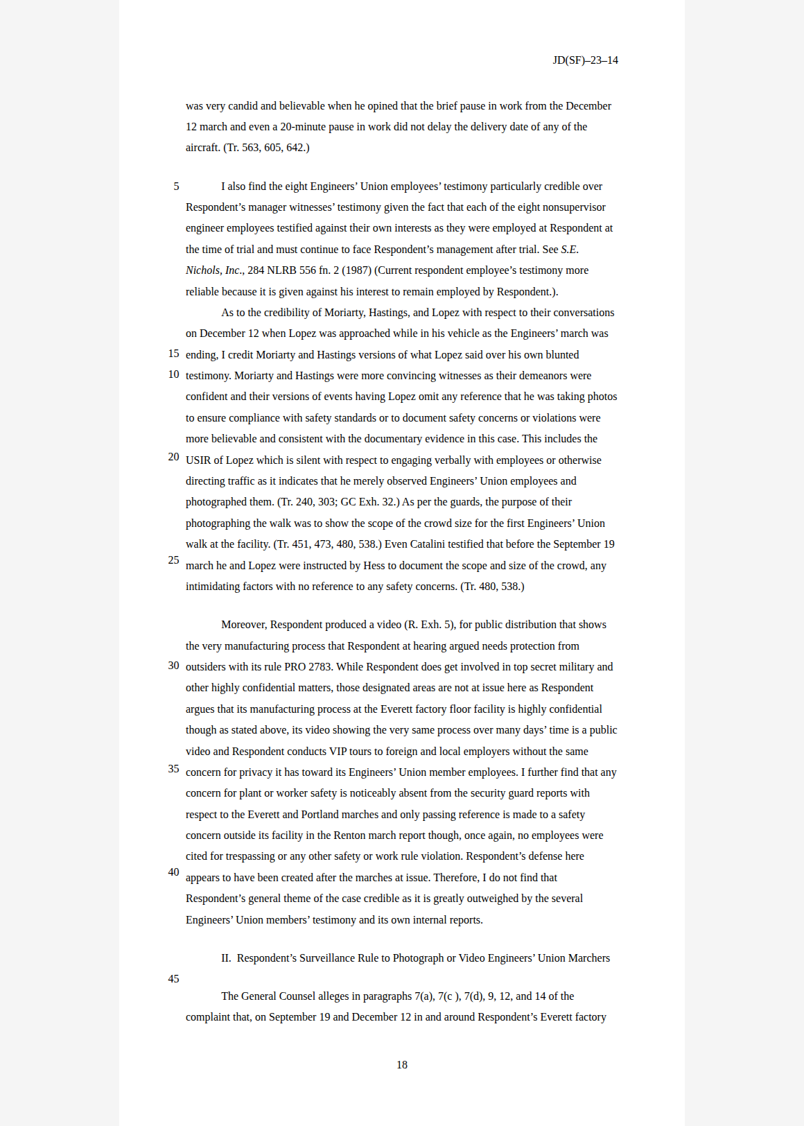JD(SF)–23–14
was very candid and believable when he opined that the brief pause in work from the December 12 march and even a 20-minute pause in work did not delay the delivery date of any of the aircraft. (Tr. 563, 605, 642.)
5
I also find the eight Engineers’ Union employees’ testimony particularly credible over Respondent’s manager witnesses’ testimony given the fact that each of the eight nonsupervisor engineer employees testified against their own interests as they were employed at Respondent at the time of trial and must continue to face Respondent’s management after trial. See S.E. Nichols, Inc., 284 NLRB 556 fn. 2 (1987) (Current respondent employee’s testimony more reliable because it is given against his interest to remain employed by Respondent.).
10
15 20 25
As to the credibility of Moriarty, Hastings, and Lopez with respect to their conversations on December 12 when Lopez was approached while in his vehicle as the Engineers’ march was ending, I credit Moriarty and Hastings versions of what Lopez said over his own blunted testimony. Moriarty and Hastings were more convincing witnesses as their demeanors were confident and their versions of events having Lopez omit any reference that he was taking photos to ensure compliance with safety standards or to document safety concerns or violations were more believable and consistent with the documentary evidence in this case. This includes the USIR of Lopez which is silent with respect to engaging verbally with employees or otherwise directing traffic as it indicates that he merely observed Engineers’ Union employees and photographed them. (Tr. 240, 303; GC Exh. 32.) As per the guards, the purpose of their photographing the walk was to show the scope of the crowd size for the first Engineers’ Union walk at the facility. (Tr. 451, 473, 480, 538.) Even Catalini testified that before the September 19 march he and Lopez were instructed by Hess to document the scope and size of the crowd, any intimidating factors with no reference to any safety concerns. (Tr. 480, 538.)
30 35 40
Moreover, Respondent produced a video (R. Exh. 5), for public distribution that shows the very manufacturing process that Respondent at hearing argued needs protection from outsiders with its rule PRO 2783. While Respondent does get involved in top secret military and other highly confidential matters, those designated areas are not at issue here as Respondent argues that its manufacturing process at the Everett factory floor facility is highly confidential though as stated above, its video showing the very same process over many days’ time is a public video and Respondent conducts VIP tours to foreign and local employers without the same concern for privacy it has toward its Engineers’ Union member employees. I further find that any concern for plant or worker safety is noticeably absent from the security guard reports with respect to the Everett and Portland marches and only passing reference is made to a safety concern outside its facility in the Renton march report though, once again, no employees were cited for trespassing or any other safety or work rule violation. Respondent’s defense here appears to have been created after the marches at issue. Therefore, I do not find that Respondent’s general theme of the case credible as it is greatly outweighed by the several Engineers’ Union members’ testimony and its own internal reports.
45
II. Respondent’s Surveillance Rule to Photograph or Video Engineers’ Union Marchers
The General Counsel alleges in paragraphs 7(a), 7(c ), 7(d), 9, 12, and 14 of the complaint that, on September 19 and December 12 in and around Respondent’s Everett factory
18